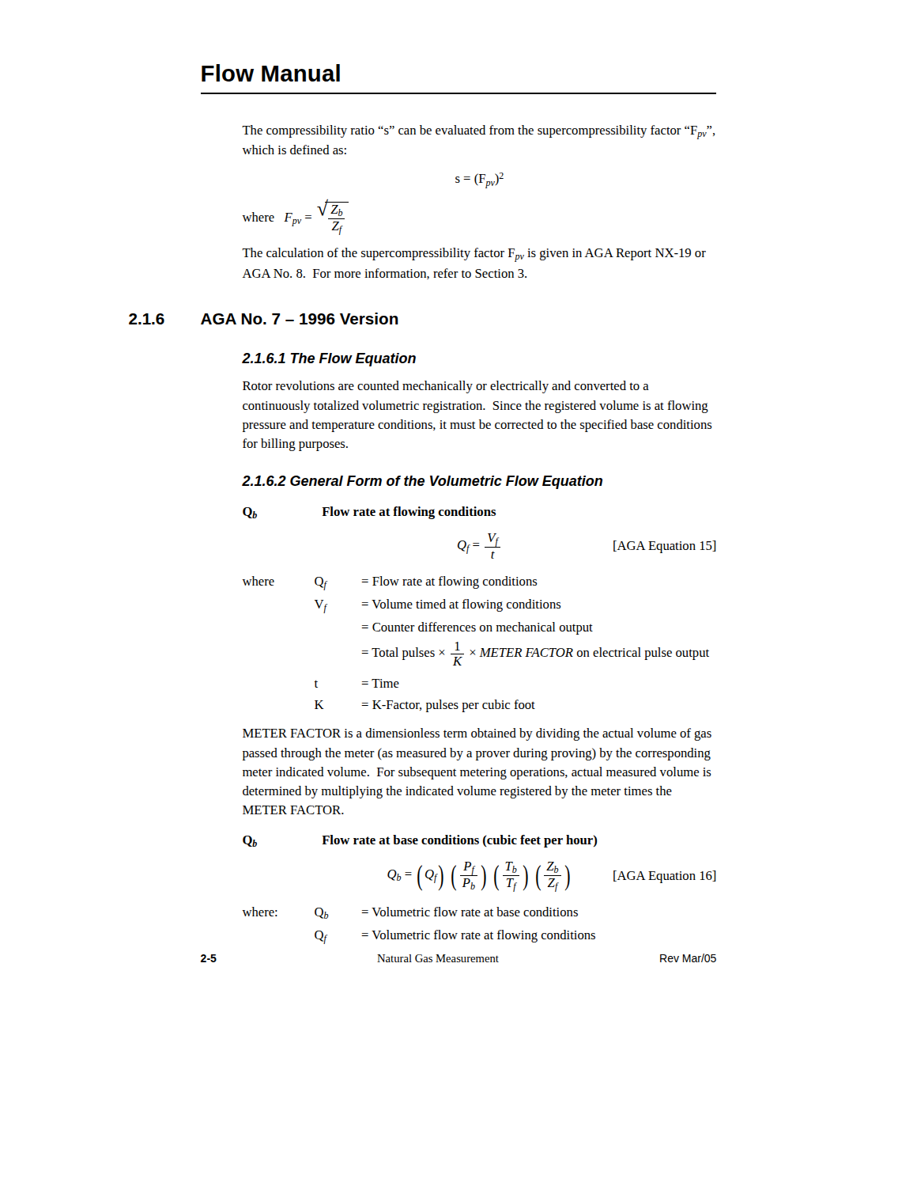Flow Manual
The compressibility ratio “s” can be evaluated from the supercompressibility factor “Fpv”, which is defined as:
s = (Fpv)2
where Fpv = Zb Zf
The calculation of the supercompressibility factor Fpv is given in AGA Report NX-19 or AGA No. 8. For more information, refer to Section 3.
2.1.6 AGA No. 7 – 1996 Version
2.1.6.1 The Flow Equation
Rotor revolutions are counted mechanically or electrically and converted to a continuously totalized volumetric registration. Since the registered volume is at flowing pressure and temperature conditions, it must be corrected to the specified base conditions for billing purposes.
2.1.6.2 General Form of the Volumetric Flow Equation
Qb Flow rate at flowing conditions
Qf = Vf t
[AGA Equation 15]
where Qf = Flow rate at flowing conditions
Vf = Volume timed at flowing conditions
= Counter differences on mechanical output
= Total pulses × 1 K × METER FACTOR on electrical pulse output
t = Time
K = K-Factor, pulses per cubic foot
METER FACTOR is a dimensionless term obtained by dividing the actual volume of gas passed through the meter (as measured by a prover during proving) by the corresponding meter indicated volume. For subsequent metering operations, actual measured volume is determined by multiplying the indicated volume registered by the meter times the METER FACTOR.
Qb Flow rate at base conditions (cubic feet per hour)
Qb = (Qf) (Pf Pb) (Tb Tf) (Zb Zf)
[AGA Equation 16]
where: Qb = Volumetric flow rate at base conditions
Qf = Volumetric flow rate at flowing conditions
2-5 Natural Gas Measurement Rev Mar/05